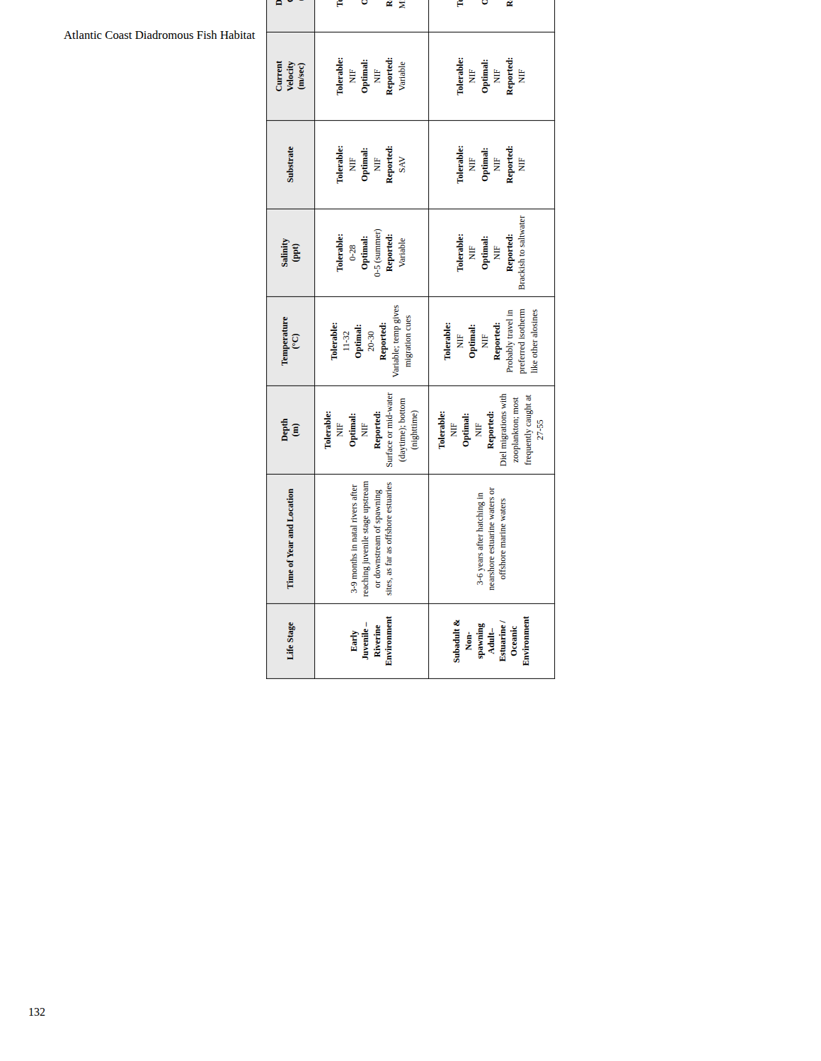Atlantic Coast Diadromous Fish Habitat
132
| Life Stage | Time of Year and Location | Depth (m) | Temperature (°C) | Salinity (ppt) | Substrate | Current Velocity (m/sec) | Dissolved Oxygen (mg/L) |
| --- | --- | --- | --- | --- | --- | --- | --- |
| Early Juvenile – Riverine Environment | 3-9 months in natal rivers after reaching juvenile stage upstream or downstream of spawning sites, as far as offshore estuaries | Tolerable: NIF Optimal: NIF Reported: Surface or mid-water (daytime); bottom (nighttime) | Tolerable: 11-32 Optimal: 20-30 Reported: Variable; temp gives migration cues | Tolerable: 0-28 Optimal: 0-5 (summer) Reported: Variable | Tolerable: NIF Optimal: NIF Reported: SAV | Tolerable: NIF Optimal: NIF Reported: Variable | Tolerable: NIF Optimal: NIF Reported: Minimum 4 |
| Subadult & Non- spawning Adult– Estuarine / Oceanic Environment | 3-6 years after hatching in nearshore estuarine waters or offshore marine waters | Tolerable: NIF Optimal: NIF Reported: Diel migrations with zooplankton; most frequently caught at 27-55 | Tolerable: NIF Optimal: NIF Reported: Probably travel in preferred isotherm like other alosines | Tolerable: NIF Optimal: NIF Reported: Brackish to saltwater | Tolerable: NIF Optimal: NIF Reported: NIF | Tolerable: NIF Optimal: NIF Reported: NIF | Tolerable: NIF Optimal: NIF Reported: NIF |